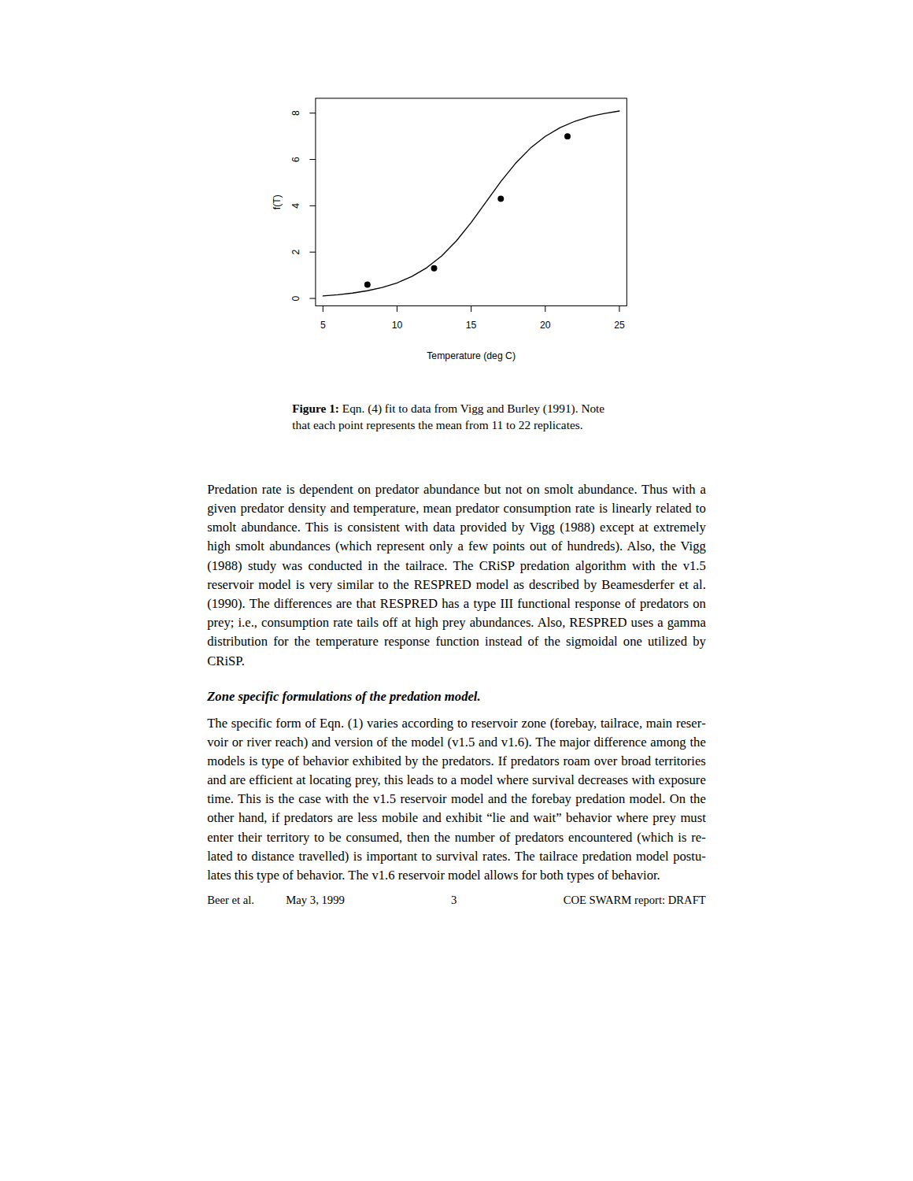y mapping: value 0 -> y=290 ; value 8 -> y=40 => y = 290 - v*31.25 0 2 4 6 8 f(T) x mapping: 5 -> 80 ; 25 -> 480 => x = 80 + (T-5)*20 5 10 15 20 25 Temperature (deg C)
Figure 1: Eqn. (4) fit to data from Vigg and Burley (1991). Note that each point represents the mean from 11 to 22 replicates.
Predation rate is dependent on predator abundance but not on smolt abundance. Thus with a given predator density and temperature, mean predator consumption rate is linearly related to smolt abundance. This is consistent with data provided by Vigg (1988) except at extremely high smolt abundances (which represent only a few points out of hundreds). Also, the Vigg (1988) study was conducted in the tailrace. The CRiSP predation algorithm with the v1.5 reservoir model is very similar to the RESPRED model as described by Beamesderfer et al. (1990). The differences are that RESPRED has a type III functional response of predators on prey; i.e., consumption rate tails off at high prey abundances. Also, RESPRED uses a gamma distribution for the temperature response function instead of the sigmoidal one utilized by CRiSP.
Zone specific formulations of the predation model.
The specific form of Eqn. (1) varies according to reservoir zone (forebay, tailrace, main reservoir or river reach) and version of the model (v1.5 and v1.6). The major difference among the models is type of behavior exhibited by the predators. If predators roam over broad territories and are efficient at locating prey, this leads to a model where survival decreases with exposure time. This is the case with the v1.5 reservoir model and the forebay predation model. On the other hand, if predators are less mobile and exhibit “lie and wait” behavior where prey must enter their territory to be consumed, then the number of predators encountered (which is related to distance travelled) is important to survival rates. The tailrace predation model postulates this type of behavior. The v1.6 reservoir model allows for both types of behavior.
Beer et al.May 3, 1999
3
COE SWARM report: DRAFT